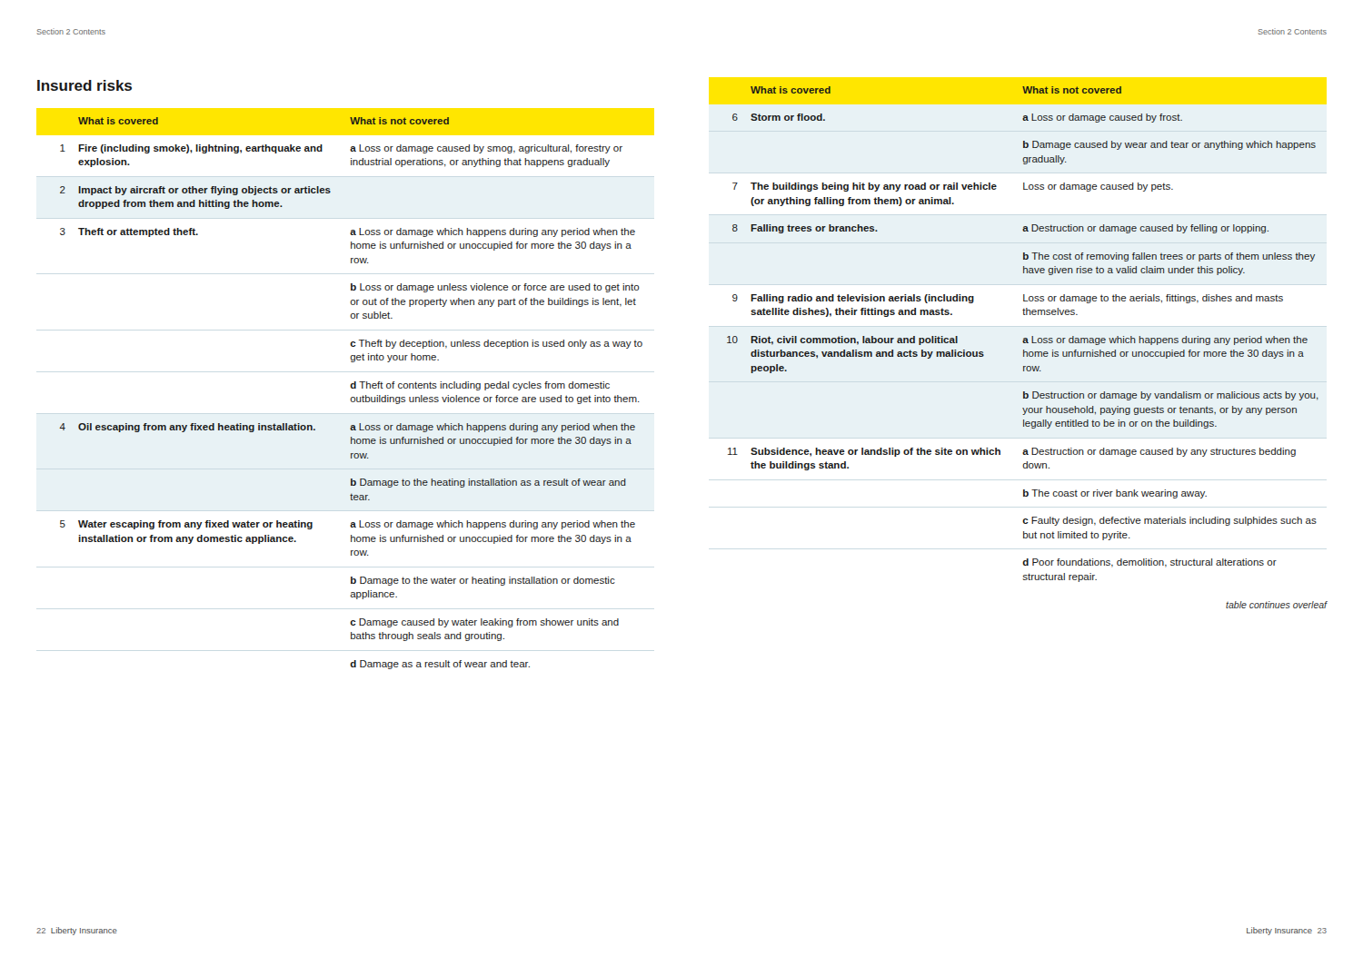Section 2 Contents
Insured risks
| | What is covered | What is not covered |
| --- | --- | --- |
| 1 | Fire (including smoke), lightning, earthquake and explosion. | a Loss or damage caused by smog, agricultural, forestry or industrial operations, or anything that happens gradually |
| 2 | Impact by aircraft or other flying objects or articles dropped from them and hitting the home. | |
| 3 | Theft or attempted theft. | a Loss or damage which happens during any period when the home is unfurnished or unoccupied for more the 30 days in a row. |
| | | b Loss or damage unless violence or force are used to get into or out of the property when any part of the buildings is lent, let or sublet. |
| | | c Theft by deception, unless deception is used only as a way to get into your home. |
| | | d Theft of contents including pedal cycles from domestic outbuildings unless violence or force are used to get into them. |
| 4 | Oil escaping from any fixed heating installation. | a Loss or damage which happens during any period when the home is unfurnished or unoccupied for more the 30 days in a row. |
| | | b Damage to the heating installation as a result of wear and tear. |
| 5 | Water escaping from any fixed water or heating installation or from any domestic appliance. | a Loss or damage which happens during any period when the home is unfurnished or unoccupied for more the 30 days in a row. |
| | | b Damage to the water or heating installation or domestic appliance. |
| | | c Damage caused by water leaking from shower units and baths through seals and grouting. |
| | | d Damage as a result of wear and tear. |
22 Liberty Insurance
Section 2 Contents
| | What is covered | What is not covered |
| --- | --- | --- |
| 6 | Storm or flood. | a Loss or damage caused by frost. |
| | | b Damage caused by wear and tear or anything which happens gradually. |
| 7 | The buildings being hit by any road or rail vehicle (or anything falling from them) or animal. | Loss or damage caused by pets. |
| 8 | Falling trees or branches. | a Destruction or damage caused by felling or lopping. |
| | | b The cost of removing fallen trees or parts of them unless they have given rise to a valid claim under this policy. |
| 9 | Falling radio and television aerials (including satellite dishes), their fittings and masts. | Loss or damage to the aerials, fittings, dishes and masts themselves. |
| 10 | Riot, civil commotion, labour and political disturbances, vandalism and acts by malicious people. | a Loss or damage which happens during any period when the home is unfurnished or unoccupied for more the 30 days in a row. |
| | | b Destruction or damage by vandalism or malicious acts by you, your household, paying guests or tenants, or by any person legally entitled to be in or on the buildings. |
| 11 | Subsidence, heave or landslip of the site on which the buildings stand. | a Destruction or damage caused by any structures bedding down. |
| | | b The coast or river bank wearing away. |
| | | c Faulty design, defective materials including sulphides such as but not limited to pyrite. |
| | | d Poor foundations, demolition, structural alterations or structural repair. |
table continues overleaf
Liberty Insurance 23